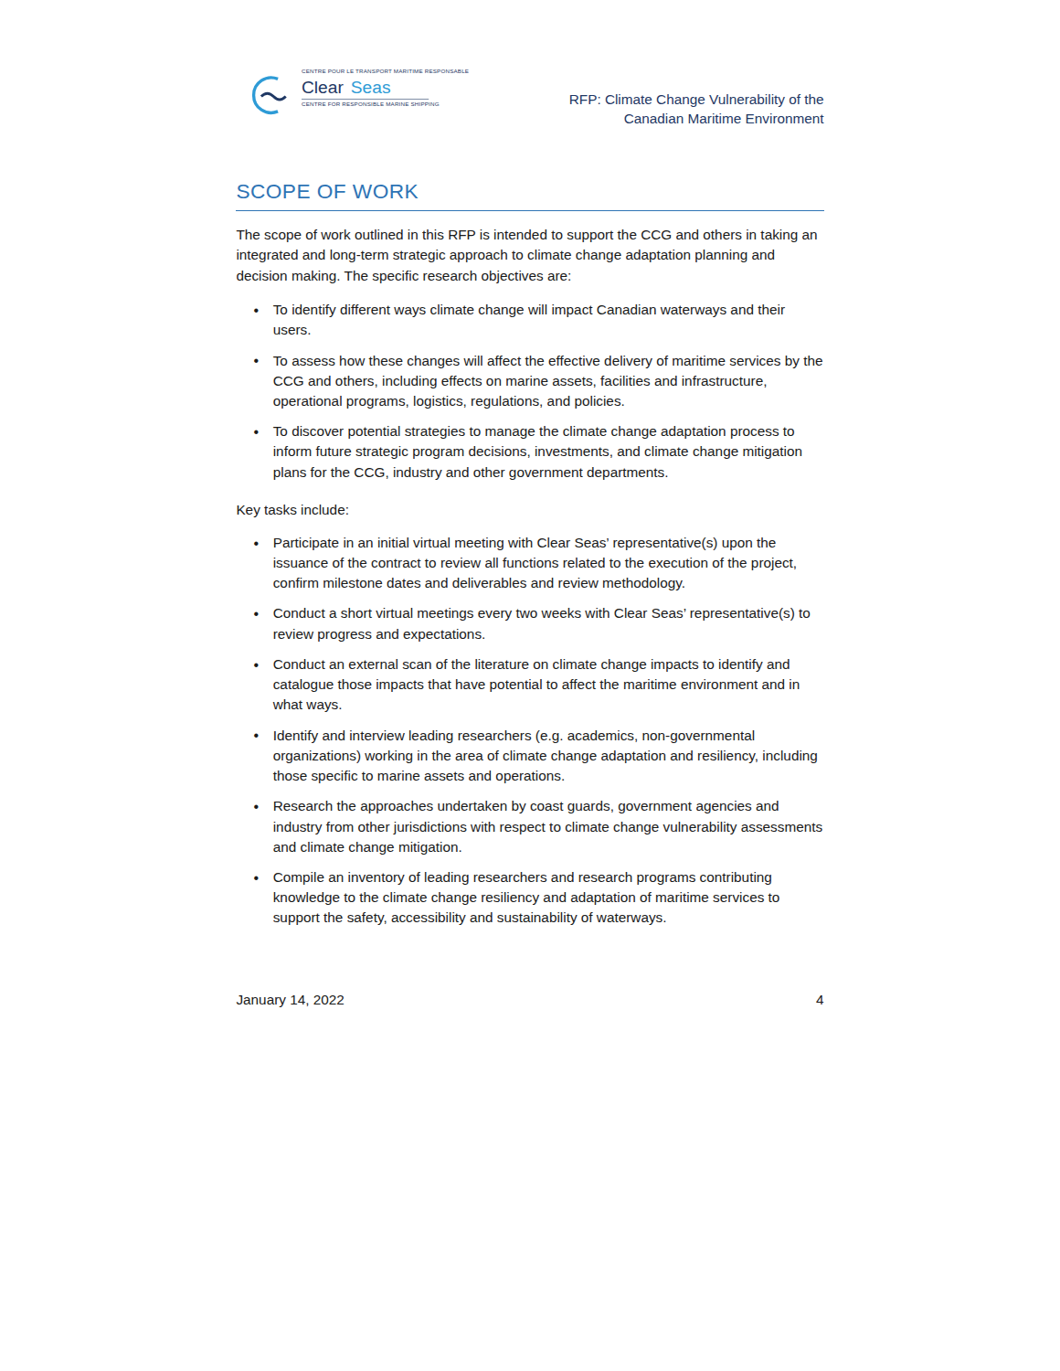Clear Seas — Centre pour le transport maritime responsable / Centre for Responsible Marine Shipping CENTRE POUR LE TRANSPORT MARITIME RESPONSABLE Clear Seas CENTRE FOR RESPONSIBLE MARINE SHIPPING
RFP: Climate Change Vulnerability of the
Canadian Maritime Environment
SCOPE OF WORK
The scope of work outlined in this RFP is intended to support the CCG and others in taking an integrated and long-term strategic approach to climate change adaptation planning and decision making. The specific research objectives are:
To identify different ways climate change will impact Canadian waterways and their users.
To assess how these changes will affect the effective delivery of maritime services by the CCG and others, including effects on marine assets, facilities and infrastructure, operational programs, logistics, regulations, and policies.
To discover potential strategies to manage the climate change adaptation process to inform future strategic program decisions, investments, and climate change mitigation plans for the CCG, industry and other government departments.
Key tasks include:
Participate in an initial virtual meeting with Clear Seas’ representative(s) upon the issuance of the contract to review all functions related to the execution of the project, confirm milestone dates and deliverables and review methodology.
Conduct a short virtual meetings every two weeks with Clear Seas’ representative(s) to review progress and expectations.
Conduct an external scan of the literature on climate change impacts to identify and catalogue those impacts that have potential to affect the maritime environment and in what ways.
Identify and interview leading researchers (e.g. academics, non-governmental organizations) working in the area of climate change adaptation and resiliency, including those specific to marine assets and operations.
Research the approaches undertaken by coast guards, government agencies and industry from other jurisdictions with respect to climate change vulnerability assessments and climate change mitigation.
Compile an inventory of leading researchers and research programs contributing knowledge to the climate change resiliency and adaptation of maritime services to support the safety, accessibility and sustainability of waterways.
January 14, 2022 4